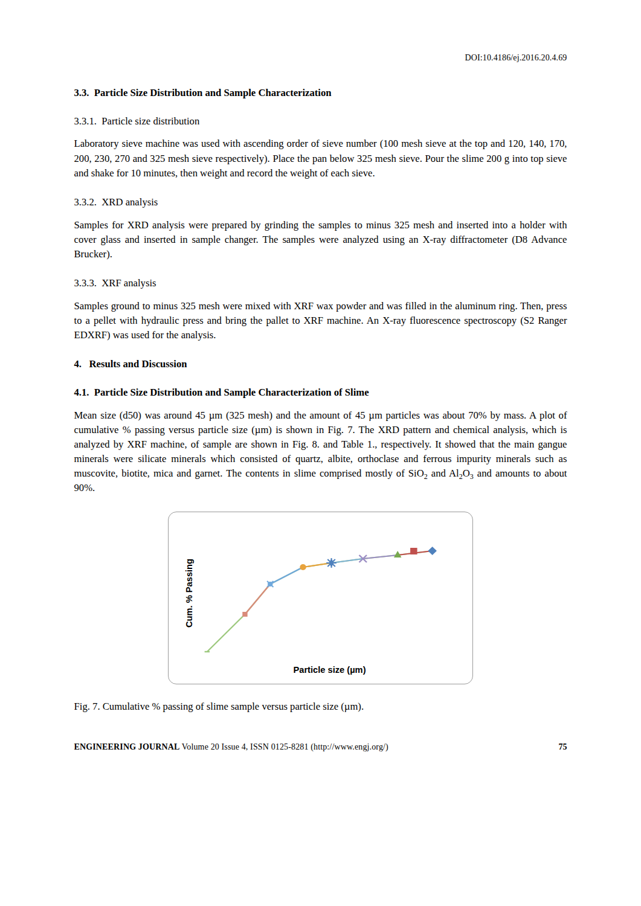DOI:10.4186/ej.2016.20.4.69
3.3. Particle Size Distribution and Sample Characterization
3.3.1. Particle size distribution
Laboratory sieve machine was used with ascending order of sieve number (100 mesh sieve at the top and 120, 140, 170, 200, 230, 270 and 325 mesh sieve respectively). Place the pan below 325 mesh sieve. Pour the slime 200 g into top sieve and shake for 10 minutes, then weight and record the weight of each sieve.
3.3.2. XRD analysis
Samples for XRD analysis were prepared by grinding the samples to minus 325 mesh and inserted into a holder with cover glass and inserted in sample changer. The samples were analyzed using an X-ray diffractometer (D8 Advance Brucker).
3.3.3. XRF analysis
Samples ground to minus 325 mesh were mixed with XRF wax powder and was filled in the aluminum ring. Then, press to a pellet with hydraulic press and bring the pallet to XRF machine. An X-ray fluorescence spectroscopy (S2 Ranger EDXRF) was used for the analysis.
4. Results and Discussion
4.1. Particle Size Distribution and Sample Characterization of Slime
Mean size (d50) was around 45 µm (325 mesh) and the amount of 45 µm particles was about 70% by mass. A plot of cumulative % passing versus particle size (µm) is shown in Fig. 7. The XRD pattern and chemical analysis, which is analyzed by XRF machine, of sample are shown in Fig. 8. and Table 1., respectively. It showed that the main gangue minerals were silicate minerals which consisted of quartz, albite, orthoclase and ferrous impurity minerals such as muscovite, biotite, mica and garnet. The contents in slime comprised mostly of SiO2 and Al2O3 and amounts to about 90%.
Cum. % Passing
Particle size (µm)
Fig. 7. Cumulative % passing of slime sample versus particle size (µm).
ENGINEERING JOURNAL Volume 20 Issue 4, ISSN 0125-8281 (http://www.engj.org/)
75